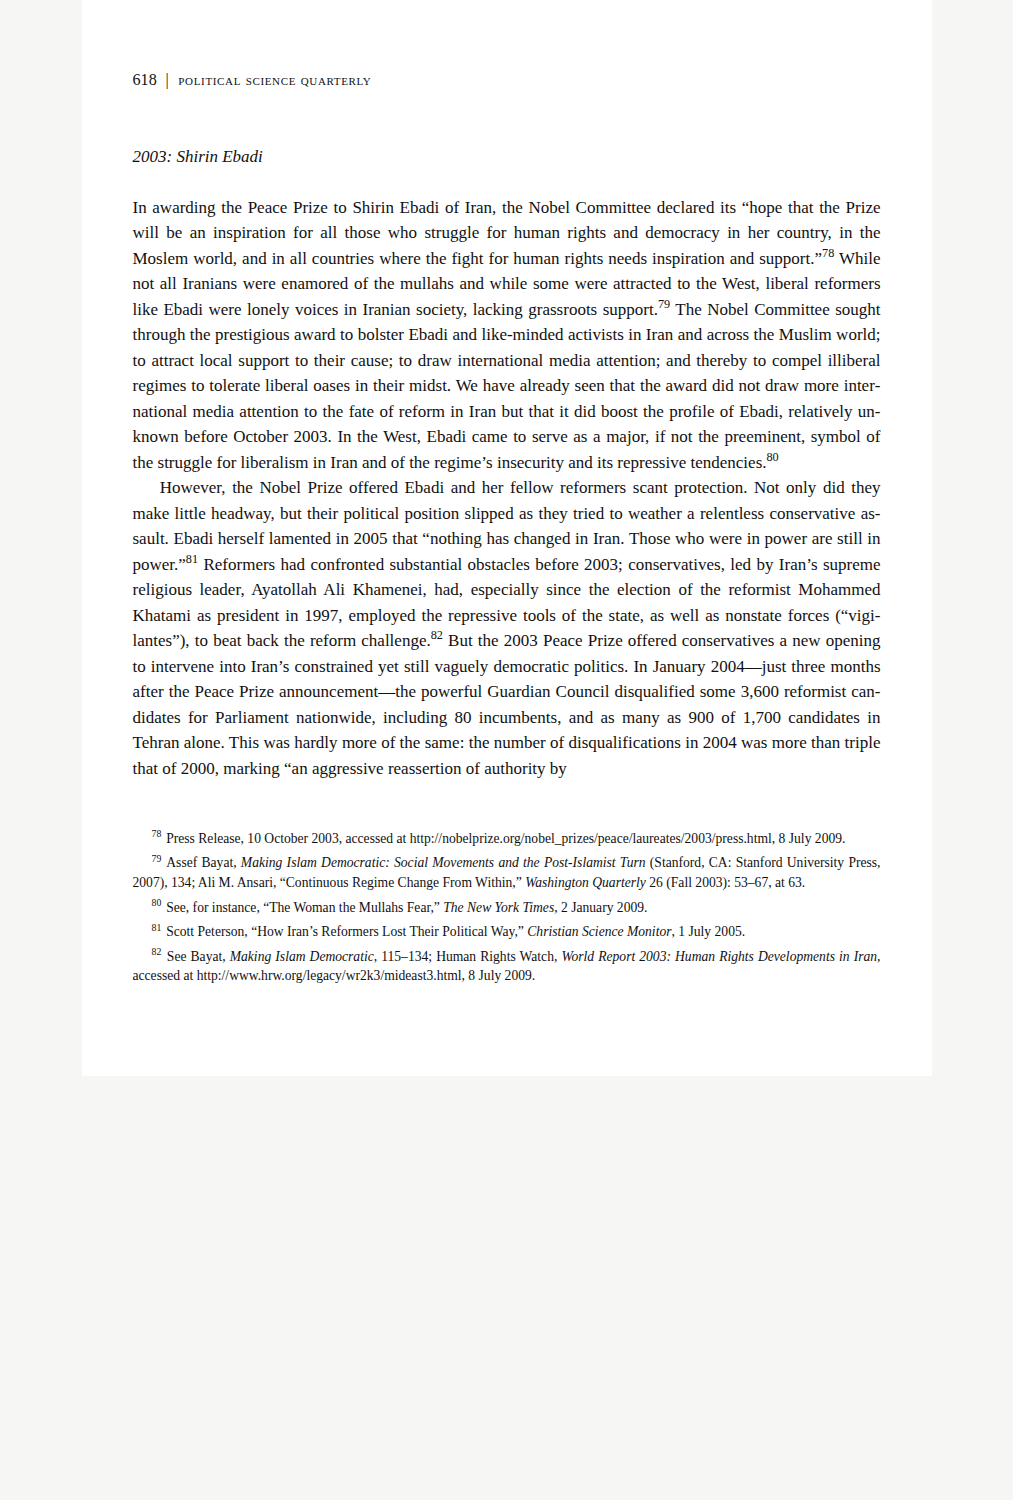618|political science quarterly
2003: Shirin Ebadi
In awarding the Peace Prize to Shirin Ebadi of Iran, the Nobel Committee declared its “hope that the Prize will be an inspiration for all those who struggle for human rights and democracy in her country, in the Moslem world, and in all countries where the fight for human rights needs inspiration and support.”78 While not all Iranians were enamored of the mullahs and while some were attracted to the West, liberal reformers like Ebadi were lonely voices in Iranian society, lacking grassroots support.79 The Nobel Committee sought through the prestigious award to bolster Ebadi and like-minded activists in Iran and across the Muslim world; to attract local support to their cause; to draw international media attention; and thereby to compel illiberal regimes to tolerate liberal oases in their midst. We have already seen that the award did not draw more international media attention to the fate of reform in Iran but that it did boost the profile of Ebadi, relatively unknown before October 2003. In the West, Ebadi came to serve as a major, if not the preeminent, symbol of the struggle for liberalism in Iran and of the regime’s insecurity and its repressive tendencies.80
However, the Nobel Prize offered Ebadi and her fellow reformers scant protection. Not only did they make little headway, but their political position slipped as they tried to weather a relentless conservative assault. Ebadi herself lamented in 2005 that “nothing has changed in Iran. Those who were in power are still in power.”81 Reformers had confronted substantial obstacles before 2003; conservatives, led by Iran’s supreme religious leader, Ayatollah Ali Khamenei, had, especially since the election of the reformist Mohammed Khatami as president in 1997, employed the repressive tools of the state, as well as nonstate forces (“vigilantes”), to beat back the reform challenge.82 But the 2003 Peace Prize offered conservatives a new opening to intervene into Iran’s constrained yet still vaguely democratic politics. In January 2004—just three months after the Peace Prize announcement—the powerful Guardian Council disqualified some 3,600 reformist candidates for Parliament nationwide, including 80 incumbents, and as many as 900 of 1,700 candidates in Tehran alone. This was hardly more of the same: the number of disqualifications in 2004 was more than triple that of 2000, marking “an aggressive reassertion of authority by
78 Press Release, 10 October 2003, accessed at http://nobelprize.org/nobel_prizes/peace/laureates/2003/press.html, 8 July 2009.
79 Assef Bayat, Making Islam Democratic: Social Movements and the Post-Islamist Turn (Stanford, CA: Stanford University Press, 2007), 134; Ali M. Ansari, “Continuous Regime Change From Within,” Washington Quarterly 26 (Fall 2003): 53–67, at 63.
80 See, for instance, “The Woman the Mullahs Fear,” The New York Times, 2 January 2009.
81 Scott Peterson, “How Iran’s Reformers Lost Their Political Way,” Christian Science Monitor, 1 July 2005.
82 See Bayat, Making Islam Democratic, 115–134; Human Rights Watch, World Report 2003: Human Rights Developments in Iran, accessed at http://www.hrw.org/legacy/wr2k3/mideast3.html, 8 July 2009.